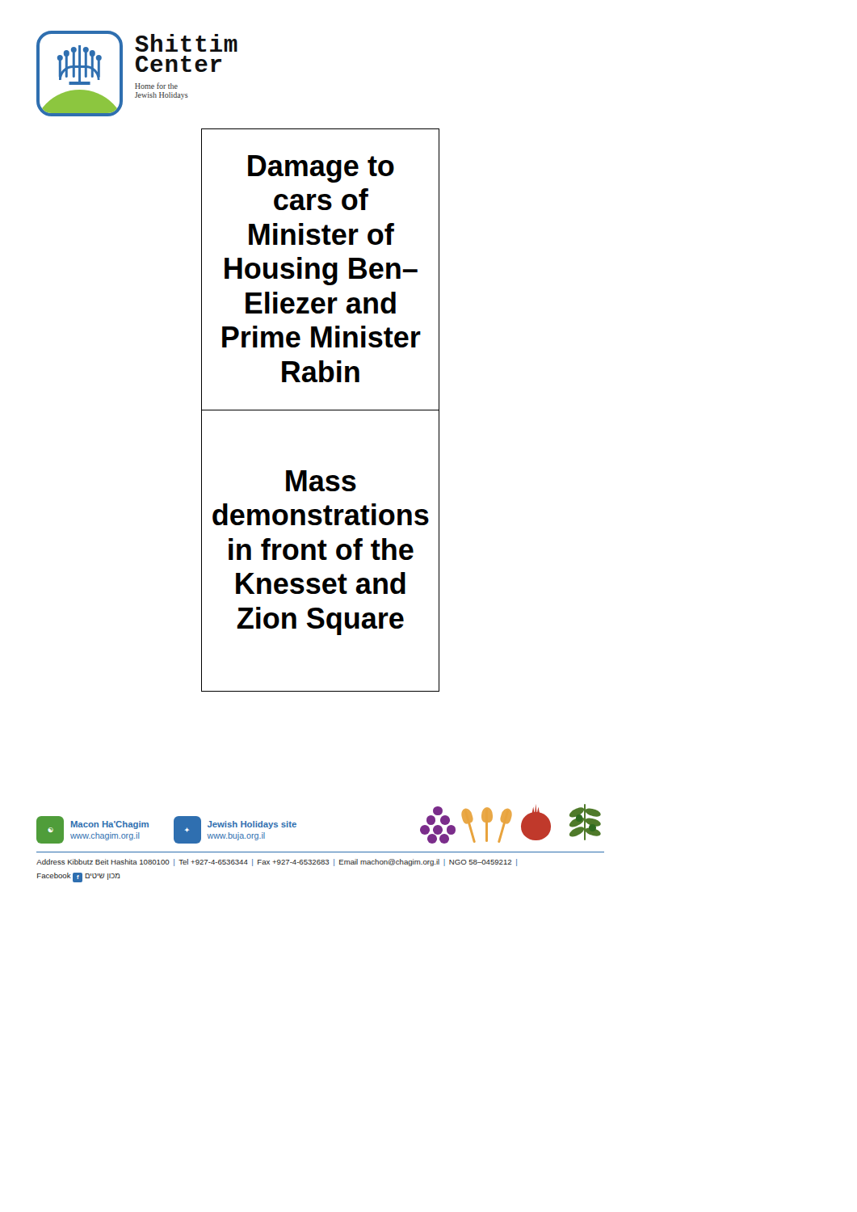Shittim
Center
Home for the
Jewish Holidays
Damage to cars of Minister of Housing Ben–Eliezer and Prime Minister Rabin
Mass demonstrations in front of the Knesset and Zion Square
☯
Macon Ha'Chagim
www.chagim.org.il
✦
Jewish Holidays site
www.buja.org.il
Address Kibbutz Beit Hashita 1080100 | Tel +927-4-6536344 | Fax +927-4-6532683 | Email machon@chagim.org.il | NGO 58–0459212 | Facebook f מכון שיטים